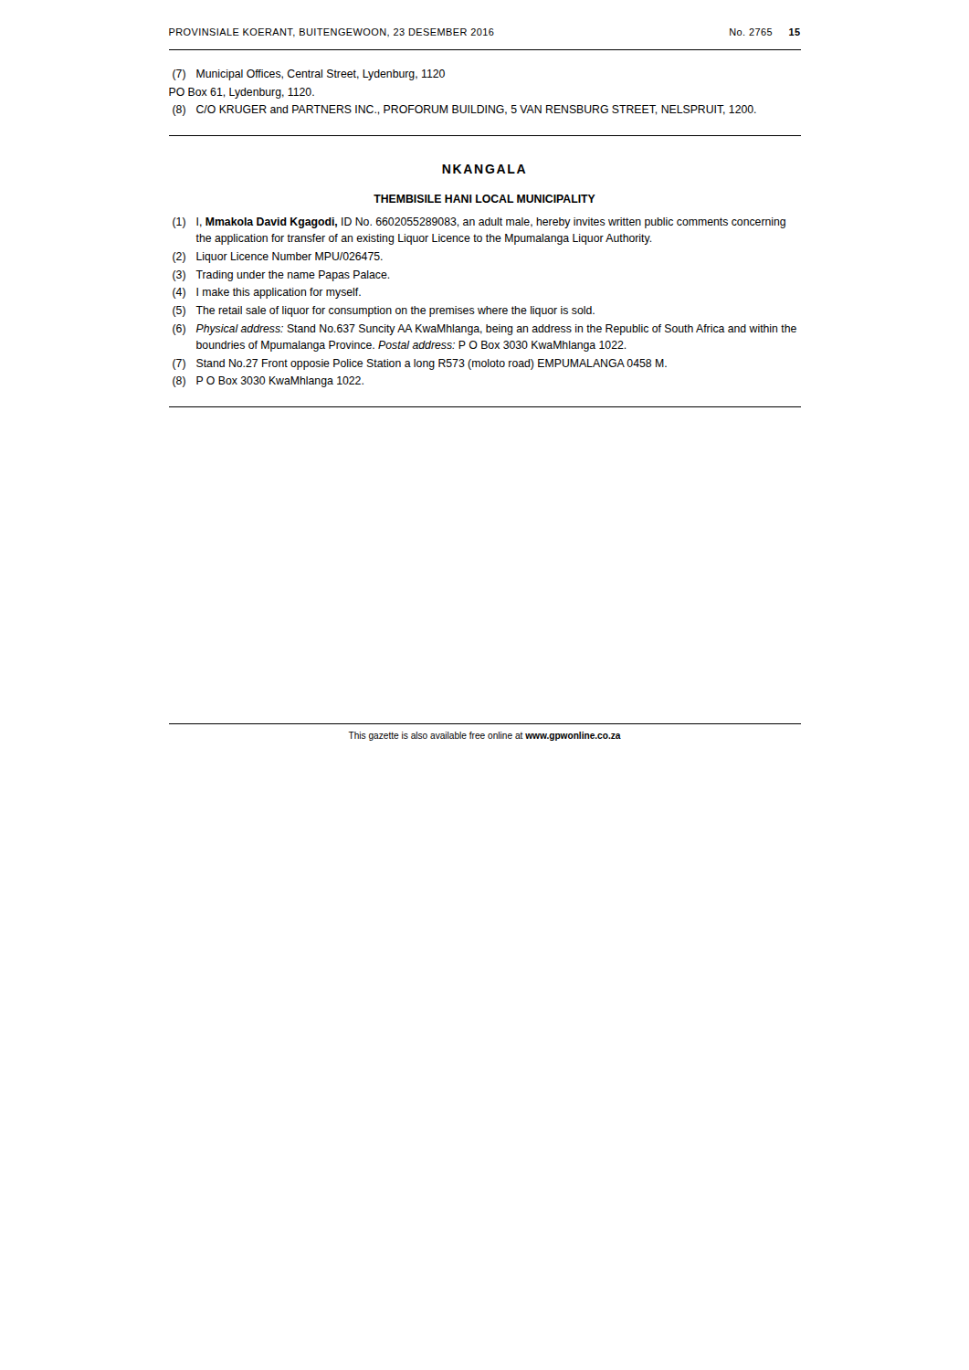Provinsiale Koerant, Buitengewoon, 23 Desember 2016
No. 2765 15
(7)
Municipal Offices, Central Street, Lydenburg, 1120
PO Box 61, Lydenburg, 1120.
(8)
C/O KRUGER and PARTNERS INC., PROFORUM BUILDING, 5 VAN RENSBURG STREET, NELSPRUIT, 1200.
NKANGALA
THEMBISILE HANI LOCAL MUNICIPALITY
(1)
I, Mmakola David Kgagodi, ID No. 6602055289083, an adult male, hereby invites written public comments concerning the application for transfer of an existing Liquor Licence to the Mpumalanga Liquor Authority.
(2)
Liquor Licence Number MPU/026475.
(3)
Trading under the name Papas Palace.
(4)
I make this application for myself.
(5)
The retail sale of liquor for consumption on the premises where the liquor is sold.
(6)
Physical address: Stand No.637 Suncity AA KwaMhlanga, being an address in the Republic of South Africa and within the boundries of Mpumalanga Province. Postal address: P O Box 3030 KwaMhlanga 1022.
(7)
Stand No.27 Front opposie Police Station a long R573 (moloto road) EMPUMALANGA 0458 M.
(8)
P O Box 3030 KwaMhlanga 1022.
This gazette is also available free online at www.gpwonline.co.za